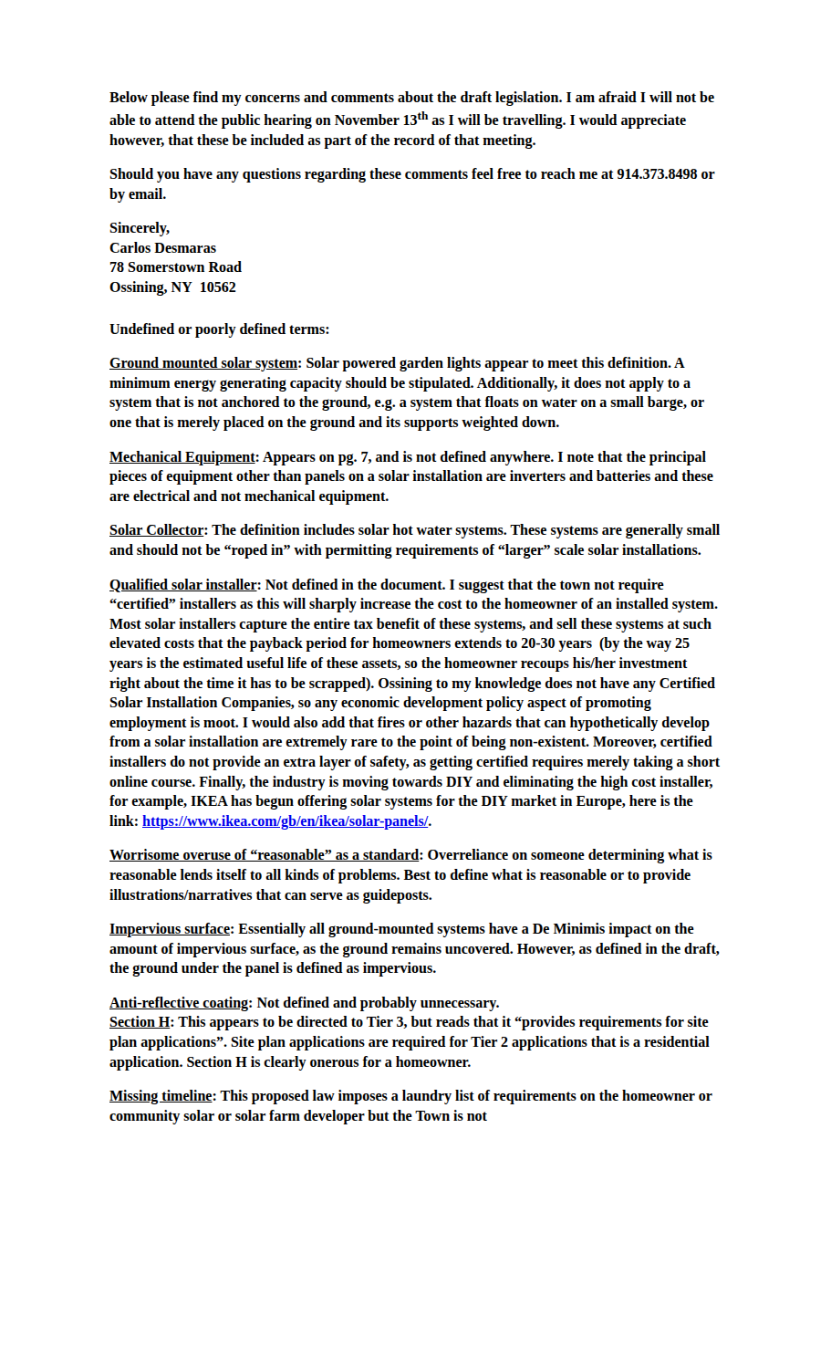Below please find my concerns and comments about the draft legislation. I am afraid I will not be able to attend the public hearing on November 13th as I will be travelling. I would appreciate however, that these be included as part of the record of that meeting.
Should you have any questions regarding these comments feel free to reach me at 914.373.8498 or by email.
Sincerely,
Carlos Desmaras
78 Somerstown Road
Ossining, NY 10562
Undefined or poorly defined terms:
Ground mounted solar system: Solar powered garden lights appear to meet this definition. A minimum energy generating capacity should be stipulated. Additionally, it does not apply to a system that is not anchored to the ground, e.g. a system that floats on water on a small barge, or one that is merely placed on the ground and its supports weighted down.
Mechanical Equipment: Appears on pg. 7, and is not defined anywhere. I note that the principal pieces of equipment other than panels on a solar installation are inverters and batteries and these are electrical and not mechanical equipment.
Solar Collector: The definition includes solar hot water systems. These systems are generally small and should not be “roped in” with permitting requirements of “larger” scale solar installations.
Qualified solar installer: Not defined in the document. I suggest that the town not require “certified” installers as this will sharply increase the cost to the homeowner of an installed system. Most solar installers capture the entire tax benefit of these systems, and sell these systems at such elevated costs that the payback period for homeowners extends to 20-30 years (by the way 25 years is the estimated useful life of these assets, so the homeowner recoups his/her investment right about the time it has to be scrapped). Ossining to my knowledge does not have any Certified Solar Installation Companies, so any economic development policy aspect of promoting employment is moot. I would also add that fires or other hazards that can hypothetically develop from a solar installation are extremely rare to the point of being non-existent. Moreover, certified installers do not provide an extra layer of safety, as getting certified requires merely taking a short online course. Finally, the industry is moving towards DIY and eliminating the high cost installer, for example, IKEA has begun offering solar systems for the DIY market in Europe, here is the link: https://www.ikea.com/gb/en/ikea/solar-panels/.
Worrisome overuse of “reasonable” as a standard: Overreliance on someone determining what is reasonable lends itself to all kinds of problems. Best to define what is reasonable or to provide illustrations/narratives that can serve as guideposts.
Impervious surface: Essentially all ground-mounted systems have a De Minimis impact on the amount of impervious surface, as the ground remains uncovered. However, as defined in the draft, the ground under the panel is defined as impervious.
Anti-reflective coating: Not defined and probably unnecessary.
Section H: This appears to be directed to Tier 3, but reads that it “provides requirements for site plan applications”. Site plan applications are required for Tier 2 applications that is a residential application. Section H is clearly onerous for a homeowner.
Missing timeline: This proposed law imposes a laundry list of requirements on the homeowner or community solar or solar farm developer but the Town is not